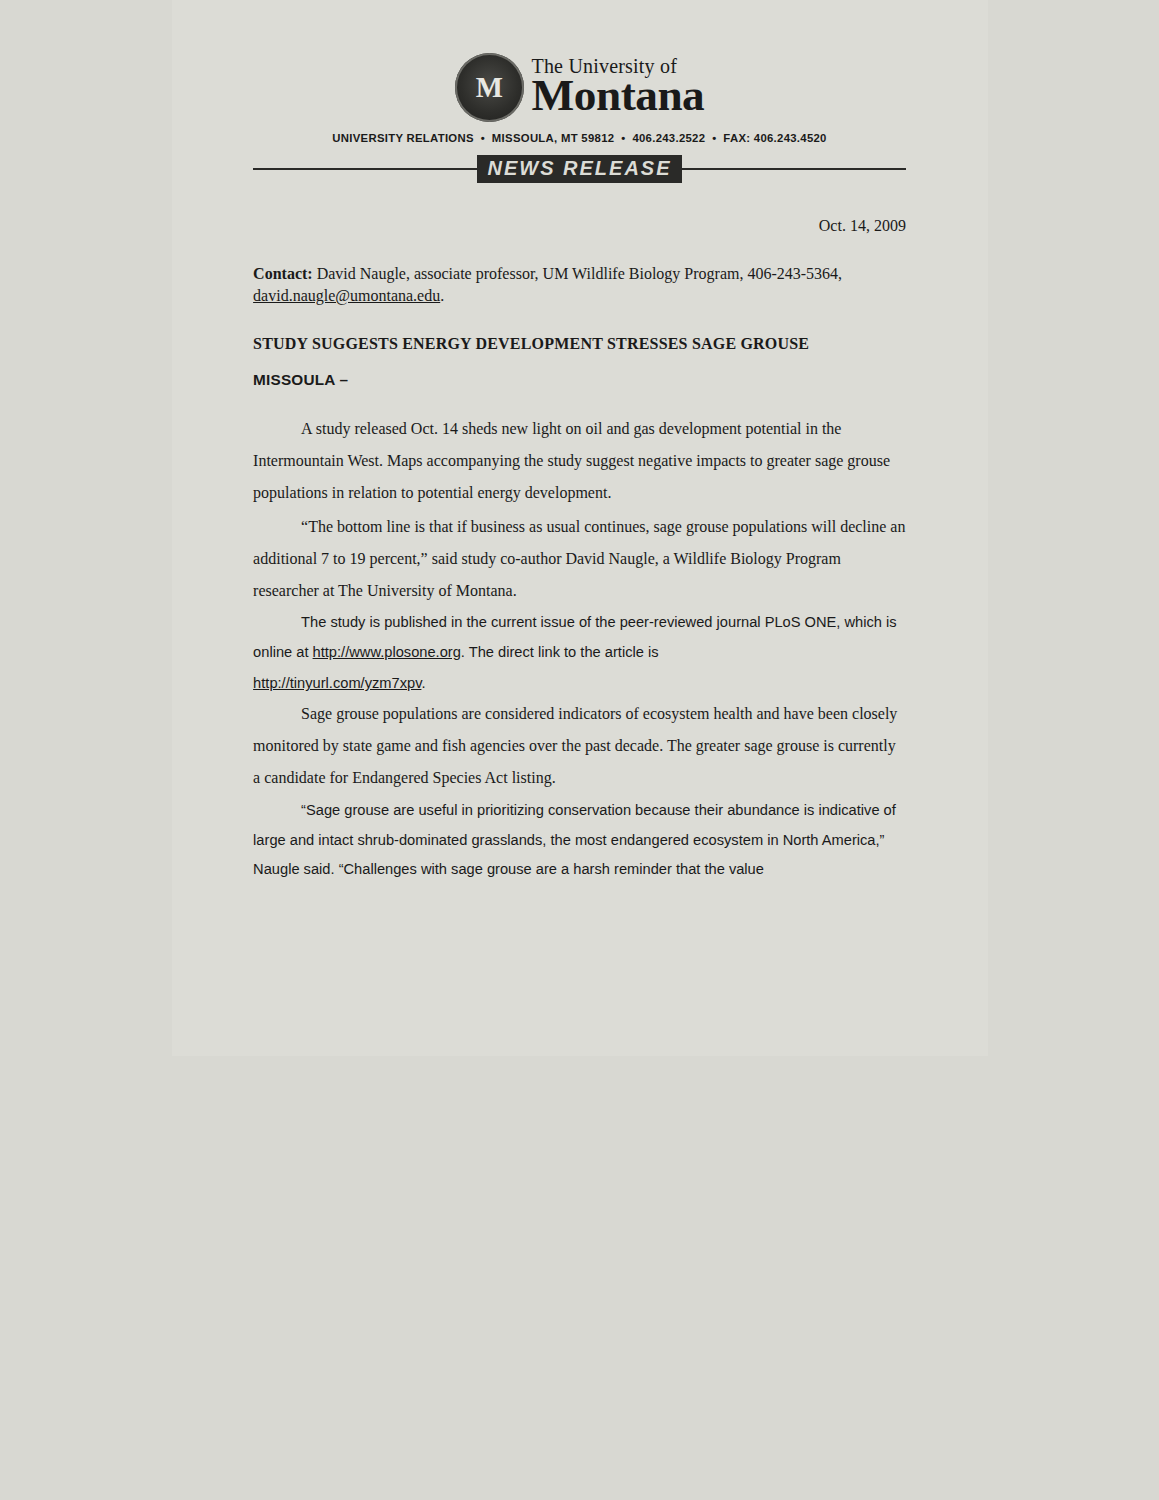The University of
Montana
UNIVERSITY RELATIONS • MISSOULA, MT 59812 • 406.243.2522 • FAX: 406.243.4520
NEWS RELEASE
Oct. 14, 2009
Contact: David Naugle, associate professor, UM Wildlife Biology Program, 406-243-5364, david.naugle@umontana.edu.
STUDY SUGGESTS ENERGY DEVELOPMENT STRESSES SAGE GROUSE
MISSOULA –
A study released Oct. 14 sheds new light on oil and gas development potential in the Intermountain West. Maps accompanying the study suggest negative impacts to greater sage grouse populations in relation to potential energy development.
“The bottom line is that if business as usual continues, sage grouse populations will decline an additional 7 to 19 percent,” said study co-author David Naugle, a Wildlife Biology Program researcher at The University of Montana.
The study is published in the current issue of the peer-reviewed journal PLoS ONE, which is online at http://www.plosone.org. The direct link to the article is
http://tinyurl.com/yzm7xpv.
Sage grouse populations are considered indicators of ecosystem health and have been closely monitored by state game and fish agencies over the past decade. The greater sage grouse is currently a candidate for Endangered Species Act listing.
“Sage grouse are useful in prioritizing conservation because their abundance is indicative of large and intact shrub-dominated grasslands, the most endangered ecosystem in North America,” Naugle said. “Challenges with sage grouse are a harsh reminder that the value